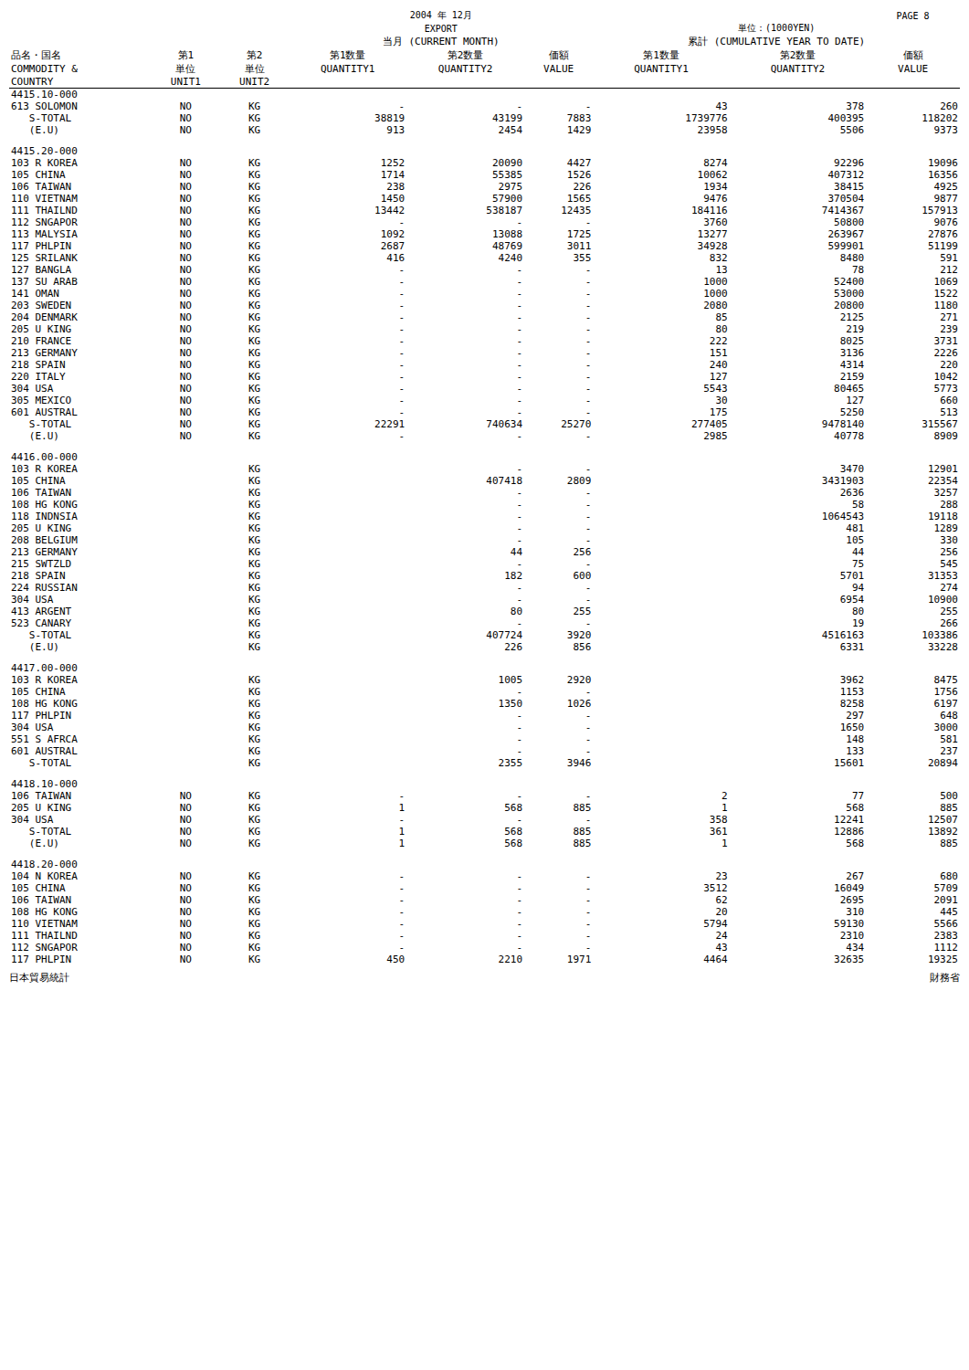| | 2004 年 12月 | | PAGE 8 |
| | EXPORT | 単位：(1000YEN) |
| | 当月 (CURRENT MONTH) | 累計 (CUMULATIVE YEAR TO DATE) |
| 品名・国名 | 第1 | 第2 | 第1数量 | 第2数量 | 価額 | 第1数量 | 第2数量 | 価額 |
| COMMODITY & | 単位 | 単位 | QUANTITY1 | QUANTITY2 | VALUE | QUANTITY1 | QUANTITY2 | VALUE |
| COUNTRY | UNIT1 | UNIT2 | | | | | | |
| 4415.10-000 | | | | | | | | |
| 613 SOLOMON | NO | KG | - | - | - | 43 | 378 | 260 |
| S-TOTAL | NO | KG | 38819 | 43199 | 7883 | 1739776 | 400395 | 118202 |
| (E.U) | NO | KG | 913 | 2454 | 1429 | 23958 | 5506 | 9373 |
| 4415.20-000 | | | | | | | | |
| 103 R KOREA | NO | KG | 1252 | 20090 | 4427 | 8274 | 92296 | 19096 |
| 105 CHINA | NO | KG | 1714 | 55385 | 1526 | 10062 | 407312 | 16356 |
| 106 TAIWAN | NO | KG | 238 | 2975 | 226 | 1934 | 38415 | 4925 |
| 110 VIETNAM | NO | KG | 1450 | 57900 | 1565 | 9476 | 370504 | 9877 |
| 111 THAILND | NO | KG | 13442 | 538187 | 12435 | 184116 | 7414367 | 157913 |
| 112 SNGAPOR | NO | KG | - | - | - | 3760 | 50800 | 9076 |
| 113 MALYSIA | NO | KG | 1092 | 13088 | 1725 | 13277 | 263967 | 27876 |
| 117 PHLPIN | NO | KG | 2687 | 48769 | 3011 | 34928 | 599901 | 51199 |
| 125 SRILANK | NO | KG | 416 | 4240 | 355 | 832 | 8480 | 591 |
| 127 BANGLA | NO | KG | - | - | - | 13 | 78 | 212 |
| 137 SU ARAB | NO | KG | - | - | - | 1000 | 52400 | 1069 |
| 141 OMAN | NO | KG | - | - | - | 1000 | 53000 | 1522 |
| 203 SWEDEN | NO | KG | - | - | - | 2080 | 20800 | 1180 |
| 204 DENMARK | NO | KG | - | - | - | 85 | 2125 | 271 |
| 205 U KING | NO | KG | - | - | - | 80 | 219 | 239 |
| 210 FRANCE | NO | KG | - | - | - | 222 | 8025 | 3731 |
| 213 GERMANY | NO | KG | - | - | - | 151 | 3136 | 2226 |
| 218 SPAIN | NO | KG | - | - | - | 240 | 4314 | 220 |
| 220 ITALY | NO | KG | - | - | - | 127 | 2159 | 1042 |
| 304 USA | NO | KG | - | - | - | 5543 | 80465 | 5773 |
| 305 MEXICO | NO | KG | - | - | - | 30 | 127 | 660 |
| 601 AUSTRAL | NO | KG | - | - | - | 175 | 5250 | 513 |
| S-TOTAL | NO | KG | 22291 | 740634 | 25270 | 277405 | 9478140 | 315567 |
| (E.U) | NO | KG | - | - | - | 2985 | 40778 | 8909 |
| 4416.00-000 | | | | | | | | |
| 103 R KOREA | | KG | | - | - | | 3470 | 12901 |
| 105 CHINA | | KG | | 407418 | 2809 | | 3431903 | 22354 |
| 106 TAIWAN | | KG | | - | - | | 2636 | 3257 |
| 108 HG KONG | | KG | | - | - | | 58 | 288 |
| 118 INDNSIA | | KG | | - | - | | 1064543 | 19118 |
| 205 U KING | | KG | | - | - | | 481 | 1289 |
| 208 BELGIUM | | KG | | - | - | | 105 | 330 |
| 213 GERMANY | | KG | | 44 | 256 | | 44 | 256 |
| 215 SWTZLD | | KG | | - | - | | 75 | 545 |
| 218 SPAIN | | KG | | 182 | 600 | | 5701 | 31353 |
| 224 RUSSIAN | | KG | | - | - | | 94 | 274 |
| 304 USA | | KG | | - | - | | 6954 | 10900 |
| 413 ARGENT | | KG | | 80 | 255 | | 80 | 255 |
| 523 CANARY | | KG | | - | - | | 19 | 266 |
| S-TOTAL | | KG | | 407724 | 3920 | | 4516163 | 103386 |
| (E.U) | | KG | | 226 | 856 | | 6331 | 33228 |
| 4417.00-000 | | | | | | | | |
| 103 R KOREA | | KG | | 1005 | 2920 | | 3962 | 8475 |
| 105 CHINA | | KG | | - | - | | 1153 | 1756 |
| 108 HG KONG | | KG | | 1350 | 1026 | | 8258 | 6197 |
| 117 PHLPIN | | KG | | - | - | | 297 | 648 |
| 304 USA | | KG | | - | - | | 1650 | 3000 |
| 551 S AFRCA | | KG | | - | - | | 148 | 581 |
| 601 AUSTRAL | | KG | | - | - | | 133 | 237 |
| S-TOTAL | | KG | | 2355 | 3946 | | 15601 | 20894 |
| 4418.10-000 | | | | | | | | |
| 106 TAIWAN | NO | KG | - | - | - | 2 | 77 | 500 |
| 205 U KING | NO | KG | 1 | 568 | 885 | 1 | 568 | 885 |
| 304 USA | NO | KG | - | - | - | 358 | 12241 | 12507 |
| S-TOTAL | NO | KG | 1 | 568 | 885 | 361 | 12886 | 13892 |
| (E.U) | NO | KG | 1 | 568 | 885 | 1 | 568 | 885 |
| 4418.20-000 | | | | | | | | |
| 104 N KOREA | NO | KG | - | - | - | 23 | 267 | 680 |
| 105 CHINA | NO | KG | - | - | - | 3512 | 16049 | 5709 |
| 106 TAIWAN | NO | KG | - | - | - | 62 | 2695 | 2091 |
| 108 HG KONG | NO | KG | - | - | - | 20 | 310 | 445 |
| 110 VIETNAM | NO | KG | - | - | - | 5794 | 59130 | 5566 |
| 111 THAILND | NO | KG | - | - | - | 24 | 2310 | 2383 |
| 112 SNGAPOR | NO | KG | - | - | - | 43 | 434 | 1112 |
| 117 PHLPIN | NO | KG | 450 | 2210 | 1971 | 4464 | 32635 | 19325 |
日本貿易統計
財務省